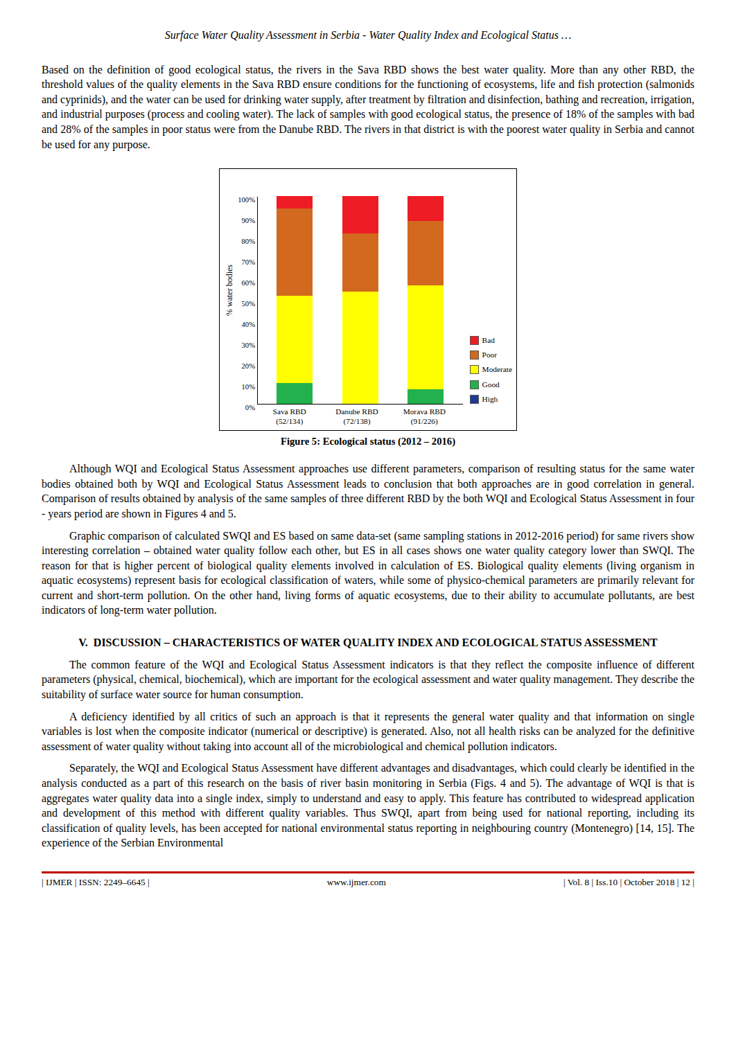Surface Water Quality Assessment in Serbia - Water Quality Index and Ecological Status …
Based on the definition of good ecological status, the rivers in the Sava RBD shows the best water quality. More than any other RBD, the threshold values of the quality elements in the Sava RBD ensure conditions for the functioning of ecosystems, life and fish protection (salmonids and cyprinids), and the water can be used for drinking water supply, after treatment by filtration and disinfection, bathing and recreation, irrigation, and industrial purposes (process and cooling water). The lack of samples with good ecological status, the presence of 18% of the samples with bad and 28% of the samples in poor status were from the Danube RBD. The rivers in that district is with the poorest water quality in Serbia and cannot be used for any purpose.
% water bodies
100% 90% 80% 70% 60% 50% 40% 30% 20% 10% 0%
Bad
Poor
Moderate
Good
High
Sava RBD
(52/134)
Danube RBD
(72/138)
Morava RBD
(91/226)
Figure 5: Ecological status (2012 – 2016)
Although WQI and Ecological Status Assessment approaches use different parameters, comparison of resulting status for the same water bodies obtained both by WQI and Ecological Status Assessment leads to conclusion that both approaches are in good correlation in general. Comparison of results obtained by analysis of the same samples of three different RBD by the both WQI and Ecological Status Assessment in four - years period are shown in Figures 4 and 5.
Graphic comparison of calculated SWQI and ES based on same data-set (same sampling stations in 2012-2016 period) for same rivers show interesting correlation – obtained water quality follow each other, but ES in all cases shows one water quality category lower than SWQI. The reason for that is higher percent of biological quality elements involved in calculation of ES. Biological quality elements (living organism in aquatic ecosystems) represent basis for ecological classification of waters, while some of physico-chemical parameters are primarily relevant for current and short-term pollution. On the other hand, living forms of aquatic ecosystems, due to their ability to accumulate pollutants, are best indicators of long-term water pollution.
V. DISCUSSION – CHARACTERISTICS OF WATER QUALITY INDEX AND ECOLOGICAL STATUS ASSESSMENT
The common feature of the WQI and Ecological Status Assessment indicators is that they reflect the composite influence of different parameters (physical, chemical, biochemical), which are important for the ecological assessment and water quality management. They describe the suitability of surface water source for human consumption.
A deficiency identified by all critics of such an approach is that it represents the general water quality and that information on single variables is lost when the composite indicator (numerical or descriptive) is generated. Also, not all health risks can be analyzed for the definitive assessment of water quality without taking into account all of the microbiological and chemical pollution indicators.
Separately, the WQI and Ecological Status Assessment have different advantages and disadvantages, which could clearly be identified in the analysis conducted as a part of this research on the basis of river basin monitoring in Serbia (Figs. 4 and 5). The advantage of WQI is that is aggregates water quality data into a single index, simply to understand and easy to apply. This feature has contributed to widespread application and development of this method with different quality variables. Thus SWQI, apart from being used for national reporting, including its classification of quality levels, has been accepted for national environmental status reporting in neighbouring country (Montenegro) [14, 15]. The experience of the Serbian Environmental
| IJMER | ISSN: 2249–6645 |
www.ijmer.com
| Vol. 8 | Iss.10 | October 2018 | 12 |